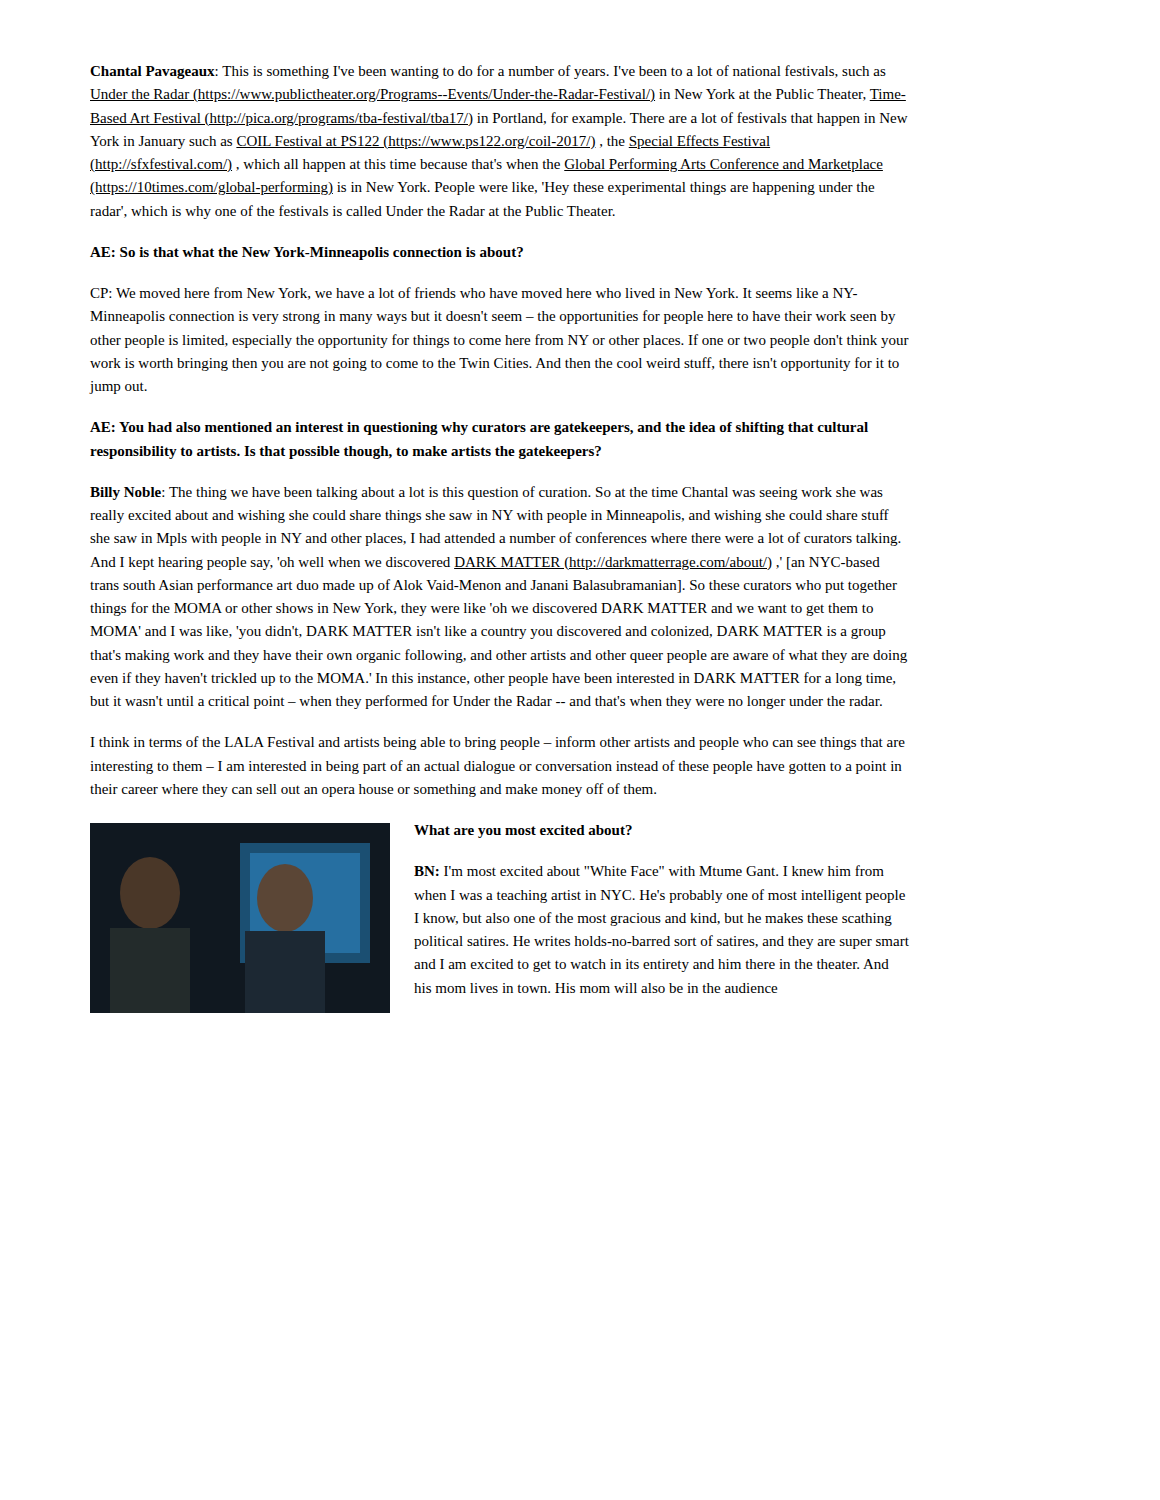Chantal Pavageaux: This is something I've been wanting to do for a number of years. I've been to a lot of national festivals, such as Under the Radar (https://www.publictheater.org/Programs--Events/Under-the-Radar-Festival/) in New York at the Public Theater, Time-Based Art Festival (http://pica.org/programs/tba-festival/tba17/) in Portland, for example. There are a lot of festivals that happen in New York in January such as COIL Festival at PS122 (https://www.ps122.org/coil-2017/) , the Special Effects Festival (http://sfxfestival.com/) , which all happen at this time because that's when the Global Performing Arts Conference and Marketplace (https://10times.com/global-performing) is in New York. People were like, 'Hey these experimental things are happening under the radar', which is why one of the festivals is called Under the Radar at the Public Theater.
AE: So is that what the New York-Minneapolis connection is about?
CP: We moved here from New York, we have a lot of friends who have moved here who lived in New York. It seems like a NY-Minneapolis connection is very strong in many ways but it doesn't seem – the opportunities for people here to have their work seen by other people is limited, especially the opportunity for things to come here from NY or other places. If one or two people don't think your work is worth bringing then you are not going to come to the Twin Cities. And then the cool weird stuff, there isn't opportunity for it to jump out.
AE: You had also mentioned an interest in questioning why curators are gatekeepers, and the idea of shifting that cultural responsibility to artists. Is that possible though, to make artists the gatekeepers?
Billy Noble: The thing we have been talking about a lot is this question of curation. So at the time Chantal was seeing work she was really excited about and wishing she could share things she saw in NY with people in Minneapolis, and wishing she could share stuff she saw in Mpls with people in NY and other places, I had attended a number of conferences where there were a lot of curators talking. And I kept hearing people say, 'oh well when we discovered DARK MATTER (http://darkmatterrage.com/about/) ,' [an NYC-based trans south Asian performance art duo made up of Alok Vaid-Menon and Janani Balasubramanian]. So these curators who put together things for the MOMA or other shows in New York, they were like 'oh we discovered DARK MATTER and we want to get them to MOMA' and I was like, 'you didn't, DARK MATTER isn't like a country you discovered and colonized, DARK MATTER is a group that's making work and they have their own organic following, and other artists and other queer people are aware of what they are doing even if they haven't trickled up to the MOMA.' In this instance, other people have been interested in DARK MATTER for a long time, but it wasn't until a critical point – when they performed for Under the Radar -- and that's when they were no longer under the radar.
I think in terms of the LALA Festival and artists being able to bring people – inform other artists and people who can see things that are interesting to them – I am interested in being part of an actual dialogue or conversation instead of these people have gotten to a point in their career where they can sell out an opera house or something and make money off of them.
What are you most excited about?
BN: I'm most excited about "White Face" with Mtume Gant. I knew him from when I was a teaching artist in NYC. He's probably one of most intelligent people I know, but also one of the most gracious and kind, but he makes these scathing political satires. He writes holds-no-barred sort of satires, and they are super smart and I am excited to get to watch in its entirety and him there in the theater. And his mom lives in town. His mom will also be in the audience